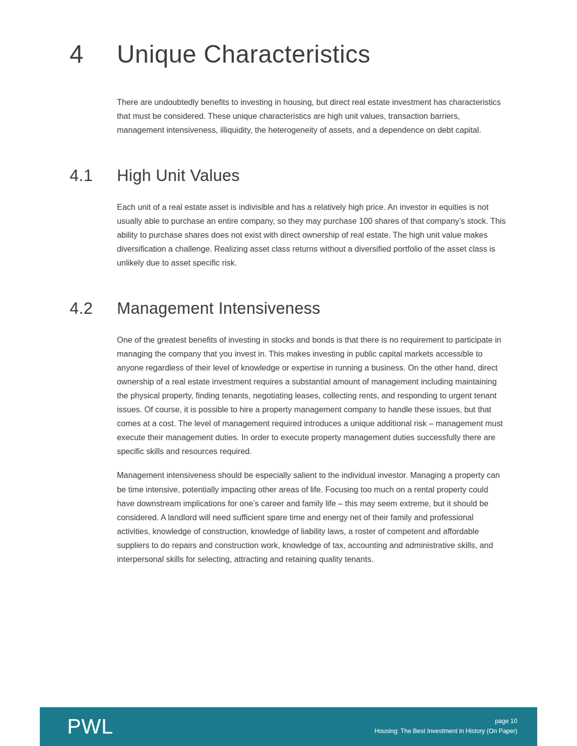4 Unique Characteristics
There are undoubtedly benefits to investing in housing, but direct real estate investment has characteristics that must be considered. These unique characteristics are high unit values, transaction barriers, management intensiveness, illiquidity, the heterogeneity of assets, and a dependence on debt capital.
4.1 High Unit Values
Each unit of a real estate asset is indivisible and has a relatively high price. An investor in equities is not usually able to purchase an entire company, so they may purchase 100 shares of that company’s stock. This ability to purchase shares does not exist with direct ownership of real estate. The high unit value makes diversification a challenge. Realizing asset class returns without a diversified portfolio of the asset class is unlikely due to asset specific risk.
4.2 Management Intensiveness
One of the greatest benefits of investing in stocks and bonds is that there is no requirement to participate in managing the company that you invest in. This makes investing in public capital markets accessible to anyone regardless of their level of knowledge or expertise in running a business. On the other hand, direct ownership of a real estate investment requires a substantial amount of management including maintaining the physical property, finding tenants, negotiating leases, collecting rents, and responding to urgent tenant issues. Of course, it is possible to hire a property management company to handle these issues, but that comes at a cost. The level of management required introduces a unique additional risk – management must execute their management duties. In order to execute property management duties successfully there are specific skills and resources required.
Management intensiveness should be especially salient to the individual investor. Managing a property can be time intensive, potentially impacting other areas of life. Focusing too much on a rental property could have downstream implications for one’s career and family life – this may seem extreme, but it should be considered. A landlord will need sufficient spare time and energy net of their family and professional activities, knowledge of construction, knowledge of liability laws, a roster of competent and affordable suppliers to do repairs and construction work, knowledge of tax, accounting and administrative skills, and interpersonal skills for selecting, attracting and retaining quality tenants.
PWL
page 10
Housing: The Best Investment in History (On Paper)